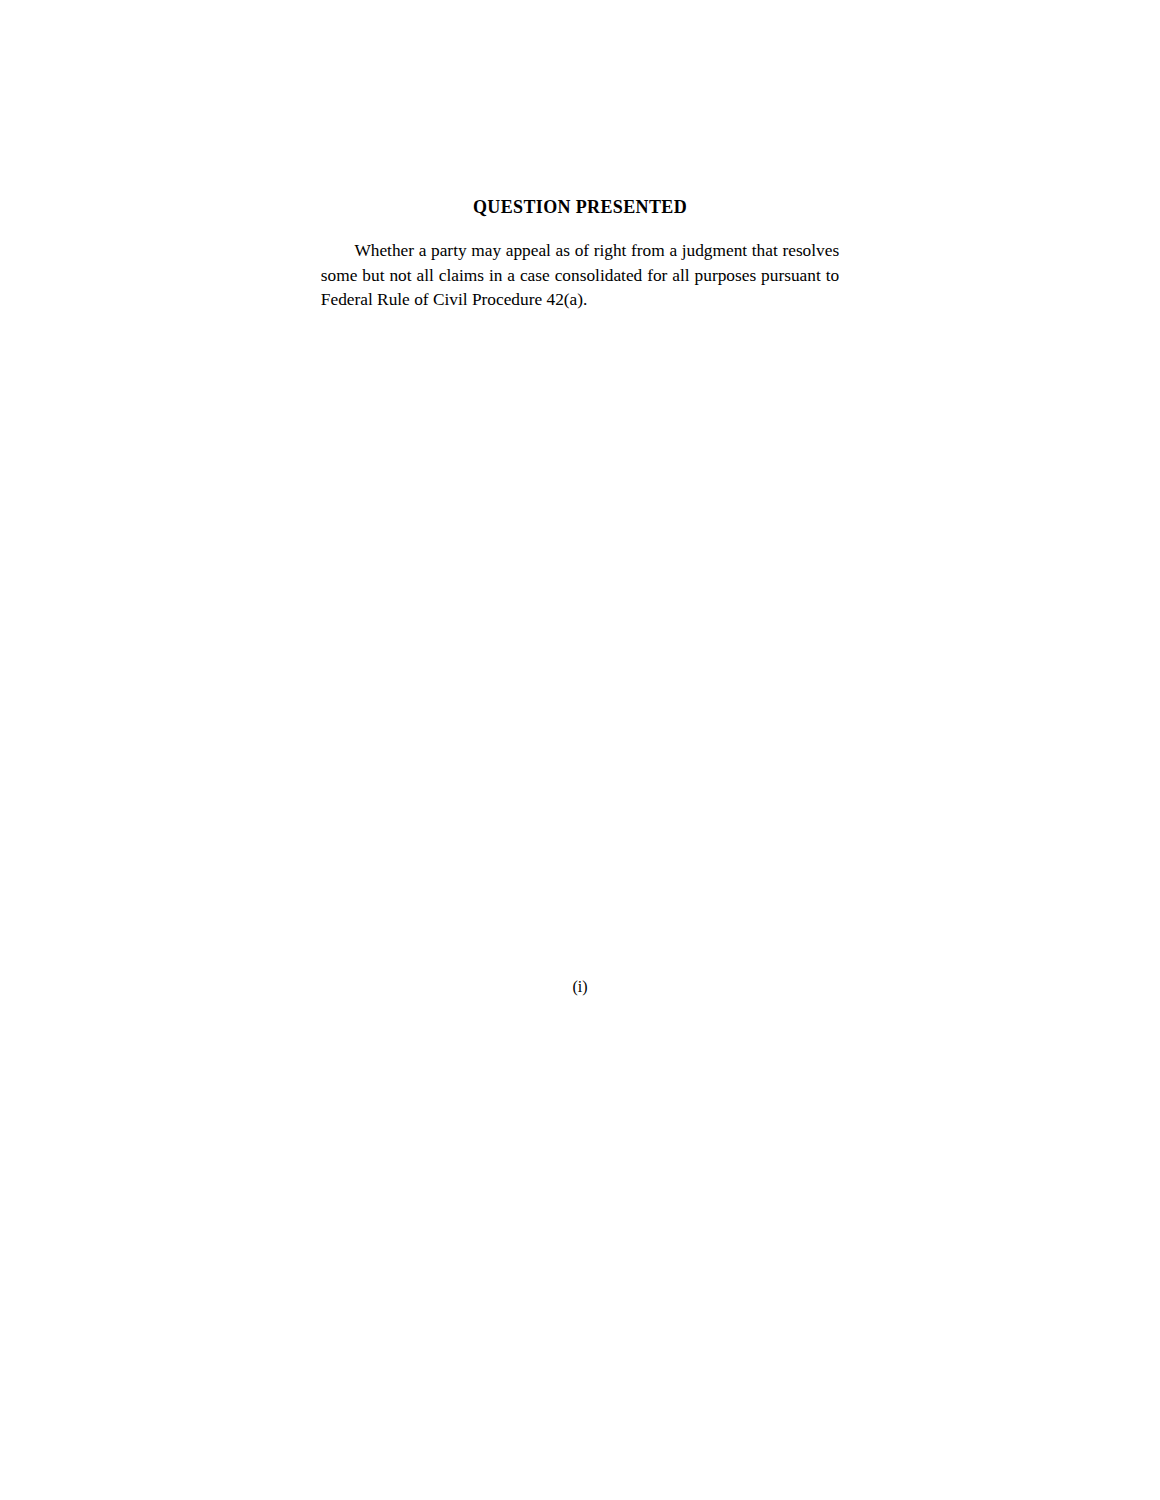Question Presented
Whether a party may appeal as of right from a judgment that resolves some but not all claims in a case consolidated for all purposes pursuant to Federal Rule of Civil Procedure 42(a).
(i)